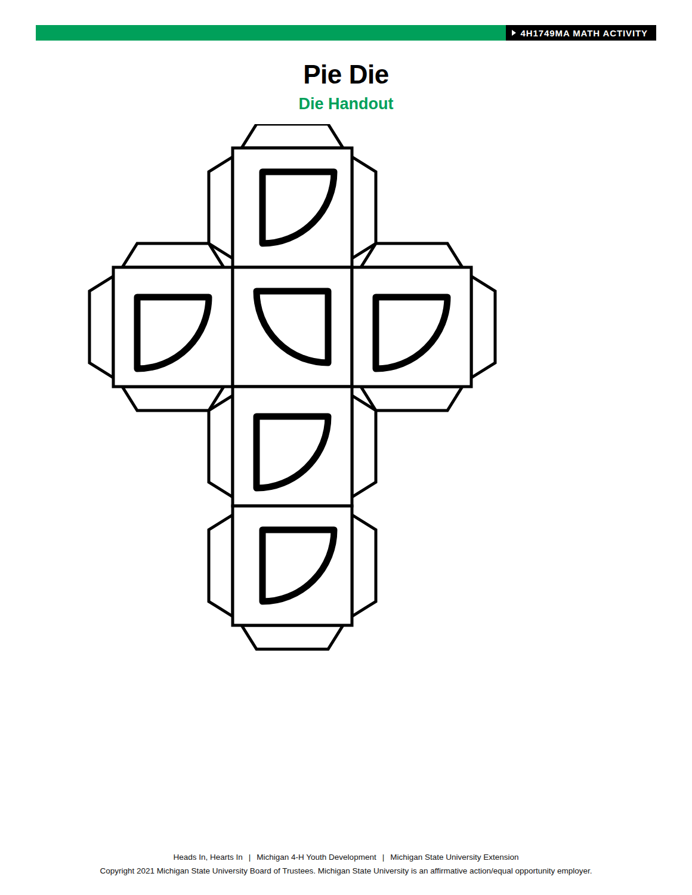4H1749MA MATH ACTIVITY
Pie Die
Die Handout
Cube net for a pie die A cross-shaped cube net made of six squares with glue tabs. Each square contains a quarter-circle pie wedge outline in a different rotation. Geometry: squares are 200x200. Column x: left 60..260, center 260..460, right 460..660 (center column continues down) Rows y: 40..240 (top), 240..440 (middle), 440..640, 640..840
Heads In, Hearts In|Michigan 4-H Youth Development|Michigan State University Extension
Copyright 2021 Michigan State University Board of Trustees. Michigan State University is an affirmative action/equal opportunity employer.